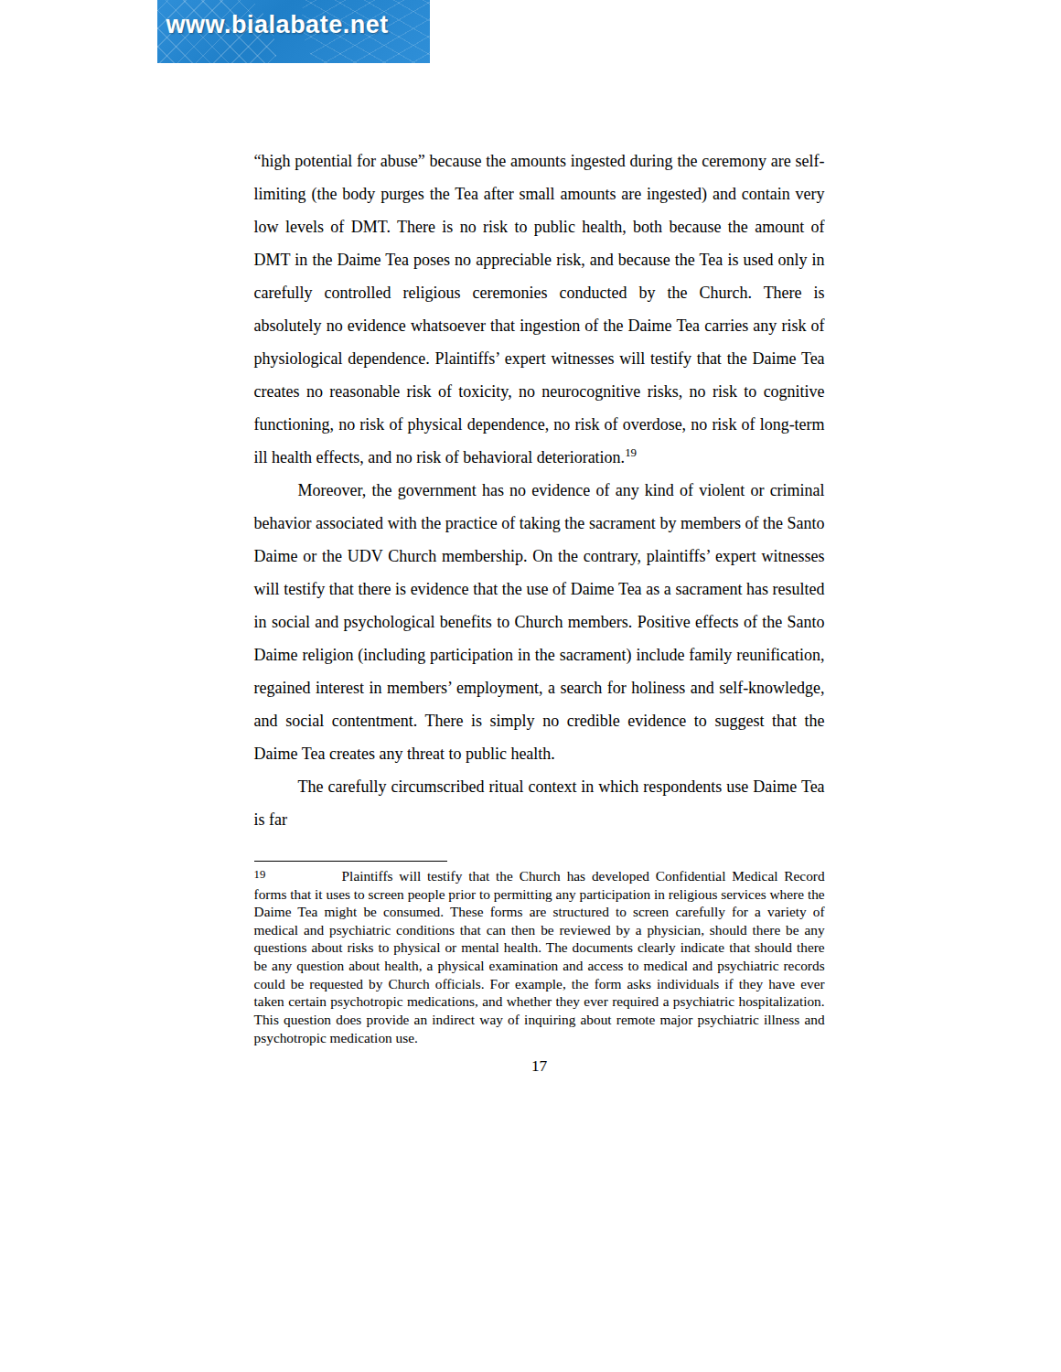www.bialabate.net
“high potential for abuse” because the amounts ingested during the ceremony are self-limiting (the body purges the Tea after small amounts are ingested) and contain very low levels of DMT. There is no risk to public health, both because the amount of DMT in the Daime Tea poses no appreciable risk, and because the Tea is used only in carefully controlled religious ceremonies conducted by the Church. There is absolutely no evidence whatsoever that ingestion of the Daime Tea carries any risk of physiological dependence. Plaintiffs’ expert witnesses will testify that the Daime Tea creates no reasonable risk of toxicity, no neurocognitive risks, no risk to cognitive functioning, no risk of physical dependence, no risk of overdose, no risk of long-term ill health effects, and no risk of behavioral deterioration.19
Moreover, the government has no evidence of any kind of violent or criminal behavior associated with the practice of taking the sacrament by members of the Santo Daime or the UDV Church membership. On the contrary, plaintiffs’ expert witnesses will testify that there is evidence that the use of Daime Tea as a sacrament has resulted in social and psychological benefits to Church members. Positive effects of the Santo Daime religion (including participation in the sacrament) include family reunification, regained interest in members’ employment, a search for holiness and self-knowledge, and social contentment. There is simply no credible evidence to suggest that the Daime Tea creates any threat to public health.
The carefully circumscribed ritual context in which respondents use Daime Tea is far
19 Plaintiffs will testify that the Church has developed Confidential Medical Record forms that it uses to screen people prior to permitting any participation in religious services where the Daime Tea might be consumed. These forms are structured to screen carefully for a variety of medical and psychiatric conditions that can then be reviewed by a physician, should there be any questions about risks to physical or mental health. The documents clearly indicate that should there be any question about health, a physical examination and access to medical and psychiatric records could be requested by Church officials. For example, the form asks individuals if they have ever taken certain psychotropic medications, and whether they ever required a psychiatric hospitalization. This question does provide an indirect way of inquiring about remote major psychiatric illness and psychotropic medication use.
17